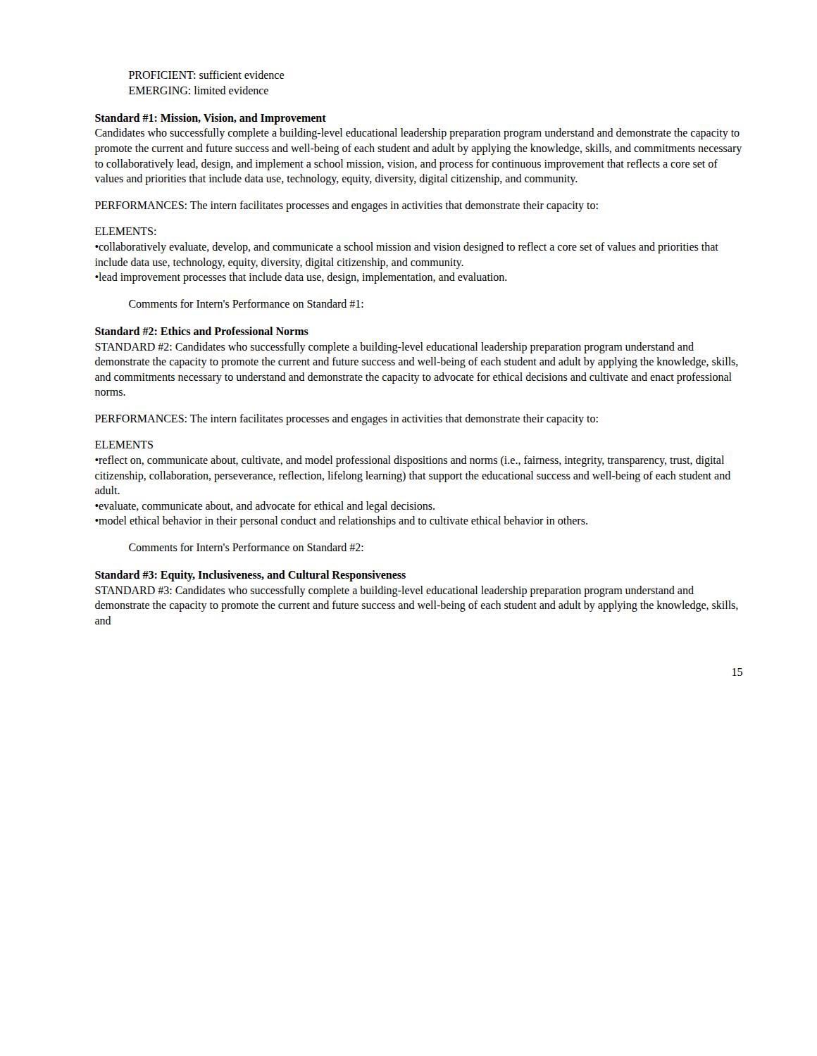PROFICIENT: sufficient evidence
EMERGING: limited evidence
Standard #1: Mission, Vision, and Improvement
Candidates who successfully complete a building-level educational leadership preparation program understand and demonstrate the capacity to promote the current and future success and well-being of each student and adult by applying the knowledge, skills, and commitments necessary to collaboratively lead, design, and implement a school mission, vision, and process for continuous improvement that reflects a core set of values and priorities that include data use, technology, equity, diversity, digital citizenship, and community.
PERFORMANCES: The intern facilitates processes and engages in activities that demonstrate their capacity to:
ELEMENTS:
collaboratively evaluate, develop, and communicate a school mission and vision designed to reflect a core set of values and priorities that include data use, technology, equity, diversity, digital citizenship, and community.
lead improvement processes that include data use, design, implementation, and evaluation.
Comments for Intern's Performance on Standard #1:
Standard #2: Ethics and Professional Norms
STANDARD #2: Candidates who successfully complete a building-level educational leadership preparation program understand and demonstrate the capacity to promote the current and future success and well-being of each student and adult by applying the knowledge, skills, and commitments necessary to understand and demonstrate the capacity to advocate for ethical decisions and cultivate and enact professional norms.
PERFORMANCES: The intern facilitates processes and engages in activities that demonstrate their capacity to:
ELEMENTS
reflect on, communicate about, cultivate, and model professional dispositions and norms (i.e., fairness, integrity, transparency, trust, digital citizenship, collaboration, perseverance, reflection, lifelong learning) that support the educational success and well-being of each student and adult.
evaluate, communicate about, and advocate for ethical and legal decisions.
model ethical behavior in their personal conduct and relationships and to cultivate ethical behavior in others.
Comments for Intern's Performance on Standard #2:
Standard #3: Equity, Inclusiveness, and Cultural Responsiveness
STANDARD #3: Candidates who successfully complete a building-level educational leadership preparation program understand and demonstrate the capacity to promote the current and future success and well-being of each student and adult by applying the knowledge, skills, and
15